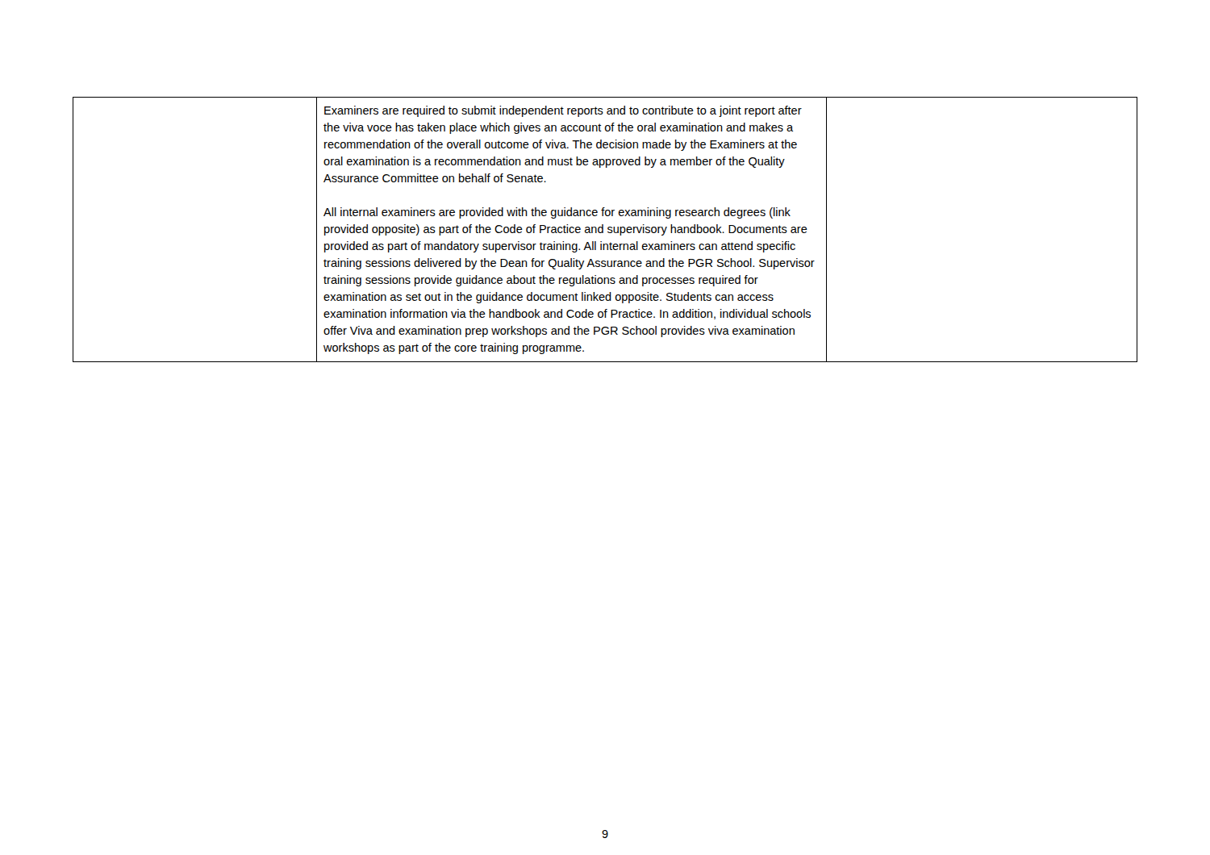| | Examiners are required to submit independent reports and to contribute to a joint report after the viva voce has taken place which gives an account of the oral examination and makes a recommendation of the overall outcome of viva. The decision made by the Examiners at the oral examination is a recommendation and must be approved by a member of the Quality Assurance Committee on behalf of Senate. All internal examiners are provided with the guidance for examining research degrees (link provided opposite) as part of the Code of Practice and supervisory handbook. Documents are provided as part of mandatory supervisor training. All internal examiners can attend specific training sessions delivered by the Dean for Quality Assurance and the PGR School. Supervisor training sessions provide guidance about the regulations and processes required for examination as set out in the guidance document linked opposite. Students can access examination information via the handbook and Code of Practice. In addition, individual schools offer Viva and examination prep workshops and the PGR School provides viva examination workshops as part of the core training programme. | |
9